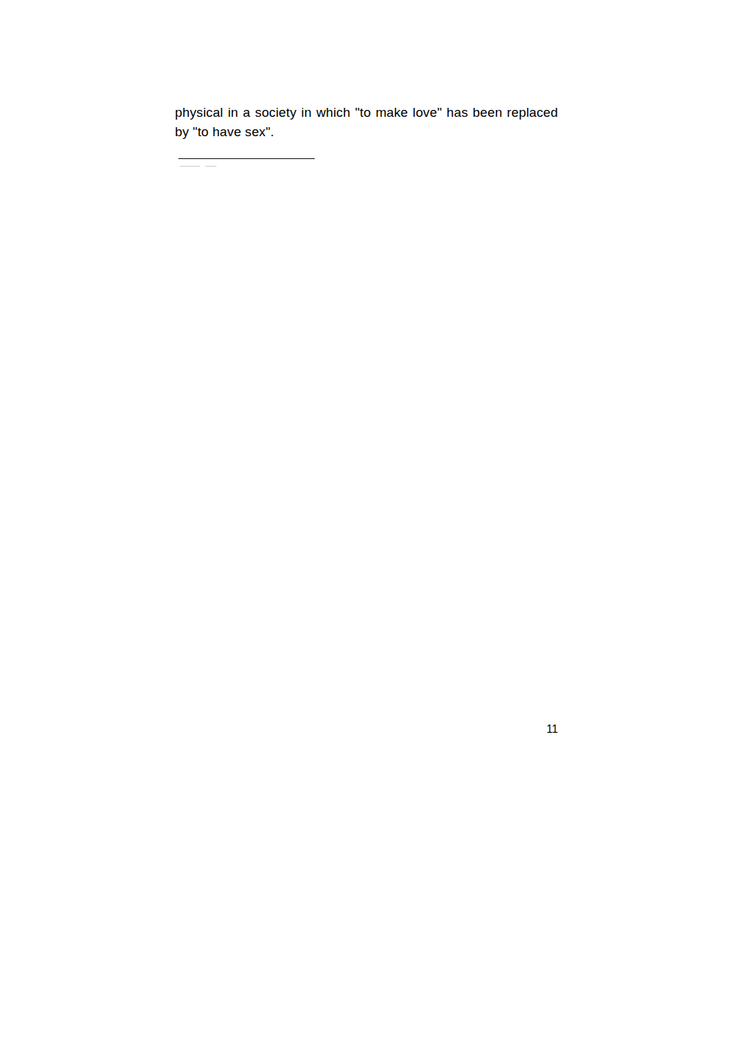physical in a society in which "to make love" has been replaced by "to have sex".
11